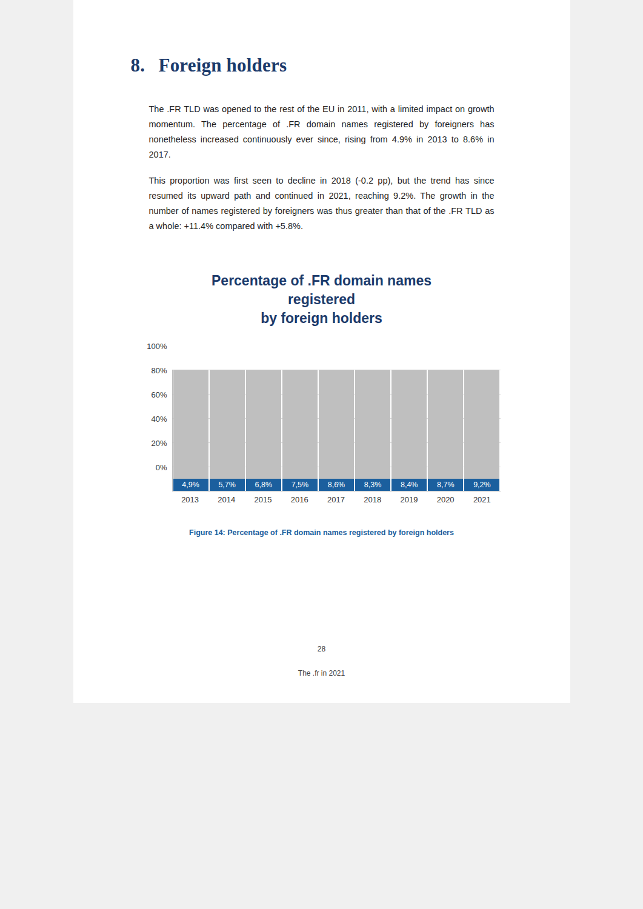8. Foreign holders
The .FR TLD was opened to the rest of the EU in 2011, with a limited impact on growth momentum. The percentage of .FR domain names registered by foreigners has nonetheless increased continuously ever since, rising from 4.9% in 2013 to 8.6% in 2017.
This proportion was first seen to decline in 2018 (-0.2 pp), but the trend has since resumed its upward path and continued in 2021, reaching 9.2%. The growth in the number of names registered by foreigners was thus greater than that of the .FR TLD as a whole: +11.4% compared with +5.8%.
Percentage of .FR domain names
registered
by foreign holders
| 100% 80% 60% 40% 20% 0% | 4,9% 5,7% 6,8% 7,5% 8,6% 8,3% 8,4% 8,7% 9,2% |
2013 2014 2015 2016 2017 2018 2019 2020 2021
Figure 14: Percentage of .FR domain names registered by foreign holders
28
The .fr in 2021